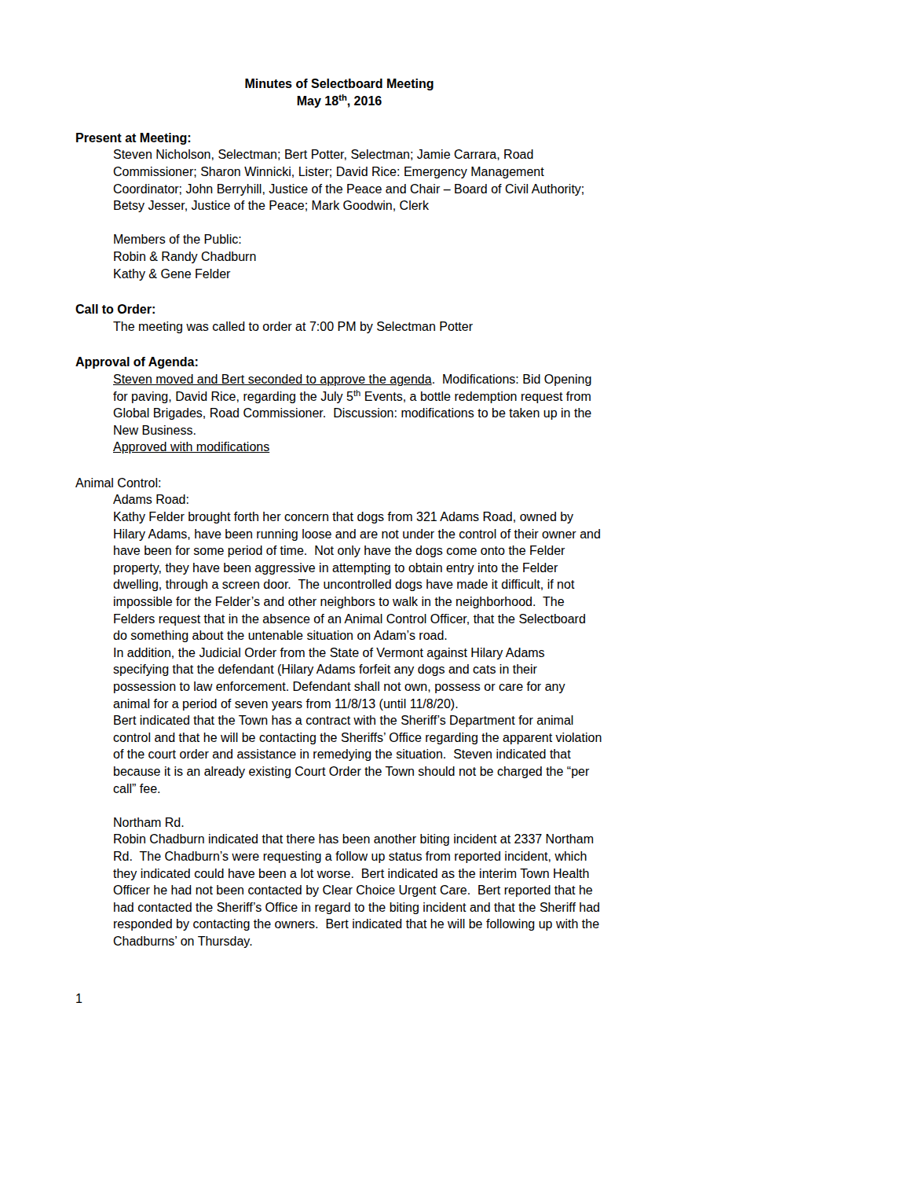Minutes of Selectboard Meeting
May 18th, 2016
Present at Meeting:
Steven Nicholson, Selectman; Bert Potter, Selectman; Jamie Carrara, Road Commissioner; Sharon Winnicki, Lister; David Rice: Emergency Management Coordinator; John Berryhill, Justice of the Peace and Chair – Board of Civil Authority; Betsy Jesser, Justice of the Peace; Mark Goodwin, Clerk
Members of the Public:
Robin & Randy Chadburn
Kathy & Gene Felder
Call to Order:
The meeting was called to order at 7:00 PM by Selectman Potter
Approval of Agenda:
Steven moved and Bert seconded to approve the agenda. Modifications: Bid Opening for paving, David Rice, regarding the July 5th Events, a bottle redemption request from Global Brigades, Road Commissioner. Discussion: modifications to be taken up in the New Business.
Approved with modifications
Animal Control:
Adams Road:
Kathy Felder brought forth her concern that dogs from 321 Adams Road, owned by Hilary Adams, have been running loose and are not under the control of their owner and have been for some period of time. Not only have the dogs come onto the Felder property, they have been aggressive in attempting to obtain entry into the Felder dwelling, through a screen door. The uncontrolled dogs have made it difficult, if not impossible for the Felder’s and other neighbors to walk in the neighborhood. The Felders request that in the absence of an Animal Control Officer, that the Selectboard do something about the untenable situation on Adam’s road.
In addition, the Judicial Order from the State of Vermont against Hilary Adams specifying that the defendant (Hilary Adams forfeit any dogs and cats in their possession to law enforcement. Defendant shall not own, possess or care for any animal for a period of seven years from 11/8/13 (until 11/8/20).
Bert indicated that the Town has a contract with the Sheriff’s Department for animal control and that he will be contacting the Sheriffs’ Office regarding the apparent violation of the court order and assistance in remedying the situation. Steven indicated that because it is an already existing Court Order the Town should not be charged the “per call” fee.
Northam Rd.
Robin Chadburn indicated that there has been another biting incident at 2337 Northam Rd. The Chadburn’s were requesting a follow up status from reported incident, which they indicated could have been a lot worse. Bert indicated as the interim Town Health Officer he had not been contacted by Clear Choice Urgent Care. Bert reported that he had contacted the Sheriff’s Office in regard to the biting incident and that the Sheriff had responded by contacting the owners. Bert indicated that he will be following up with the Chadburns’ on Thursday.
1